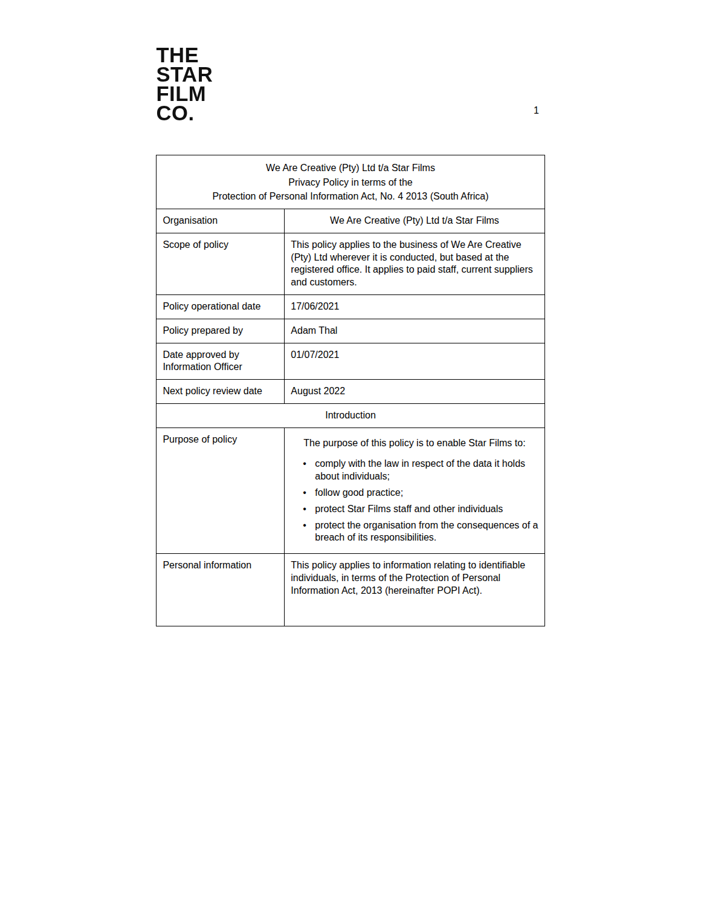The Star Film Co.
1
| We Are Creative (Pty) Ltd t/a Star Films Privacy Policy in terms of the Protection of Personal Information Act, No. 4 2013 (South Africa) |
| Organisation | We Are Creative (Pty) Ltd t/a Star Films |
| Scope of policy | This policy applies to the business of We Are Creative (Pty) Ltd wherever it is conducted, but based at the registered office. It applies to paid staff, current suppliers and customers. |
| Policy operational date | 17/06/2021 |
| Policy prepared by | Adam Thal |
| Date approved by Information Officer | 01/07/2021 |
| Next policy review date | August 2022 |
| Introduction |
| Purpose of policy | The purpose of this policy is to enable Star Films to: comply with the law in respect of the data it holds about individuals; follow good practice; protect Star Films staff and other individuals protect the organisation from the consequences of a breach of its responsibilities. |
| Personal information | This policy applies to information relating to identifiable individuals, in terms of the Protection of Personal Information Act, 2013 (hereinafter POPI Act). |